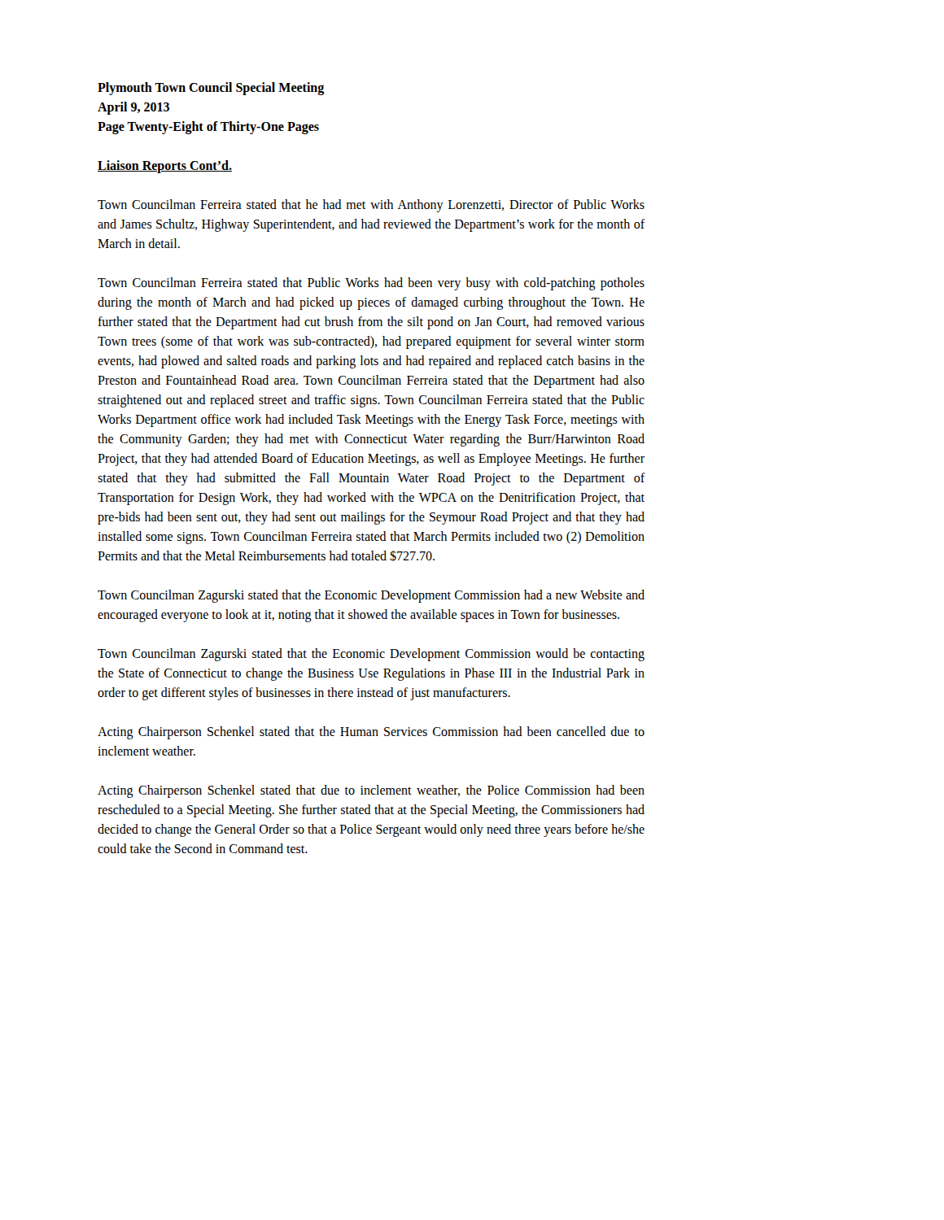Plymouth Town Council Special Meeting
April 9, 2013
Page Twenty-Eight of Thirty-One Pages
Liaison Reports Cont’d.
Town Councilman Ferreira stated that he had met with Anthony Lorenzetti, Director of Public Works and James Schultz, Highway Superintendent, and had reviewed the Department’s work for the month of March in detail.
Town Councilman Ferreira stated that Public Works had been very busy with cold-patching potholes during the month of March and had picked up pieces of damaged curbing throughout the Town. He further stated that the Department had cut brush from the silt pond on Jan Court, had removed various Town trees (some of that work was sub-contracted), had prepared equipment for several winter storm events, had plowed and salted roads and parking lots and had repaired and replaced catch basins in the Preston and Fountainhead Road area. Town Councilman Ferreira stated that the Department had also straightened out and replaced street and traffic signs. Town Councilman Ferreira stated that the Public Works Department office work had included Task Meetings with the Energy Task Force, meetings with the Community Garden; they had met with Connecticut Water regarding the Burr/Harwinton Road Project, that they had attended Board of Education Meetings, as well as Employee Meetings. He further stated that they had submitted the Fall Mountain Water Road Project to the Department of Transportation for Design Work, they had worked with the WPCA on the Denitrification Project, that pre-bids had been sent out, they had sent out mailings for the Seymour Road Project and that they had installed some signs. Town Councilman Ferreira stated that March Permits included two (2) Demolition Permits and that the Metal Reimbursements had totaled $727.70.
Town Councilman Zagurski stated that the Economic Development Commission had a new Website and encouraged everyone to look at it, noting that it showed the available spaces in Town for businesses.
Town Councilman Zagurski stated that the Economic Development Commission would be contacting the State of Connecticut to change the Business Use Regulations in Phase III in the Industrial Park in order to get different styles of businesses in there instead of just manufacturers.
Acting Chairperson Schenkel stated that the Human Services Commission had been cancelled due to inclement weather.
Acting Chairperson Schenkel stated that due to inclement weather, the Police Commission had been rescheduled to a Special Meeting. She further stated that at the Special Meeting, the Commissioners had decided to change the General Order so that a Police Sergeant would only need three years before he/she could take the Second in Command test.